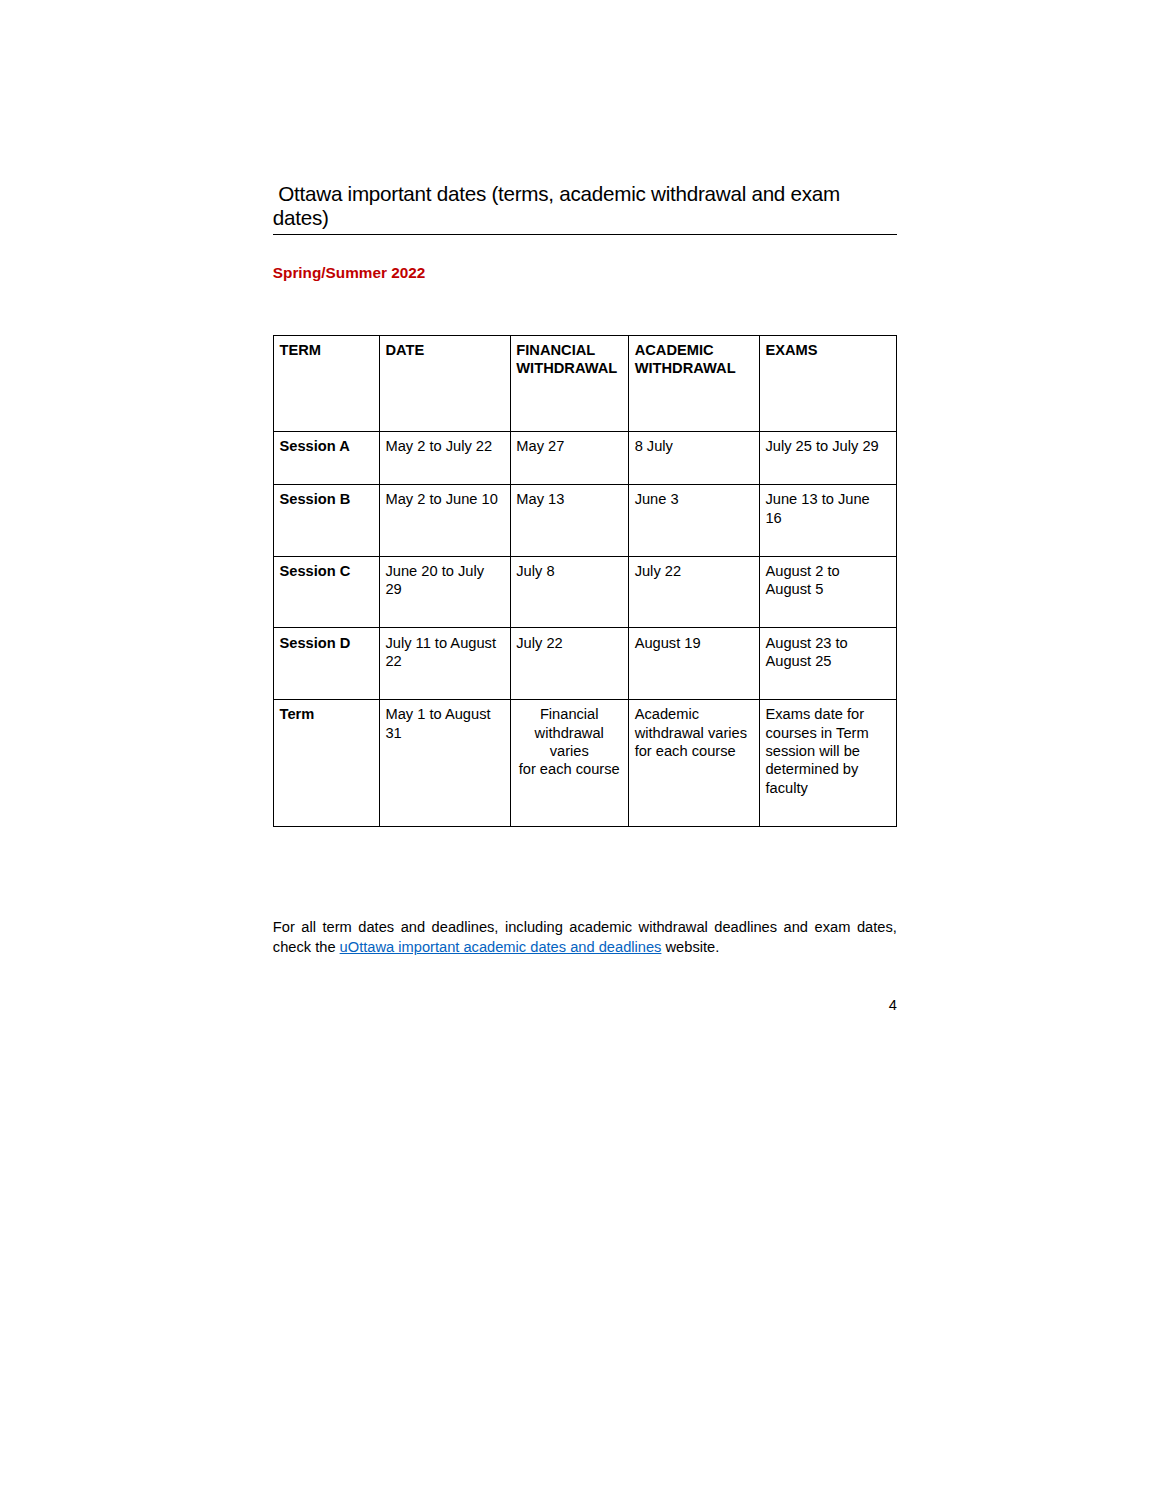Ottawa important dates (terms, academic withdrawal and exam dates)
Spring/Summer 2022
| TERM | DATE | FINANCIAL WITHDRAWAL | ACADEMIC WITHDRAWAL | EXAMS |
| --- | --- | --- | --- | --- |
| Session A | May 2 to July 22 | May 27 | 8 July | July 25 to July 29 |
| Session B | May 2 to June 10 | May 13 | June 3 | June 13 to June 16 |
| Session C | June 20 to July 29 | July 8 | July 22 | August 2 to August 5 |
| Session D | July 11 to August 22 | July 22 | August 19 | August 23 to August 25 |
| Term | May 1 to August 31 | Financial withdrawal varies for each course | Academic withdrawal varies for each course | Exams date for courses in Term session will be determined by faculty |
For all term dates and deadlines, including academic withdrawal deadlines and exam dates, check the uOttawa important academic dates and deadlines website.
4